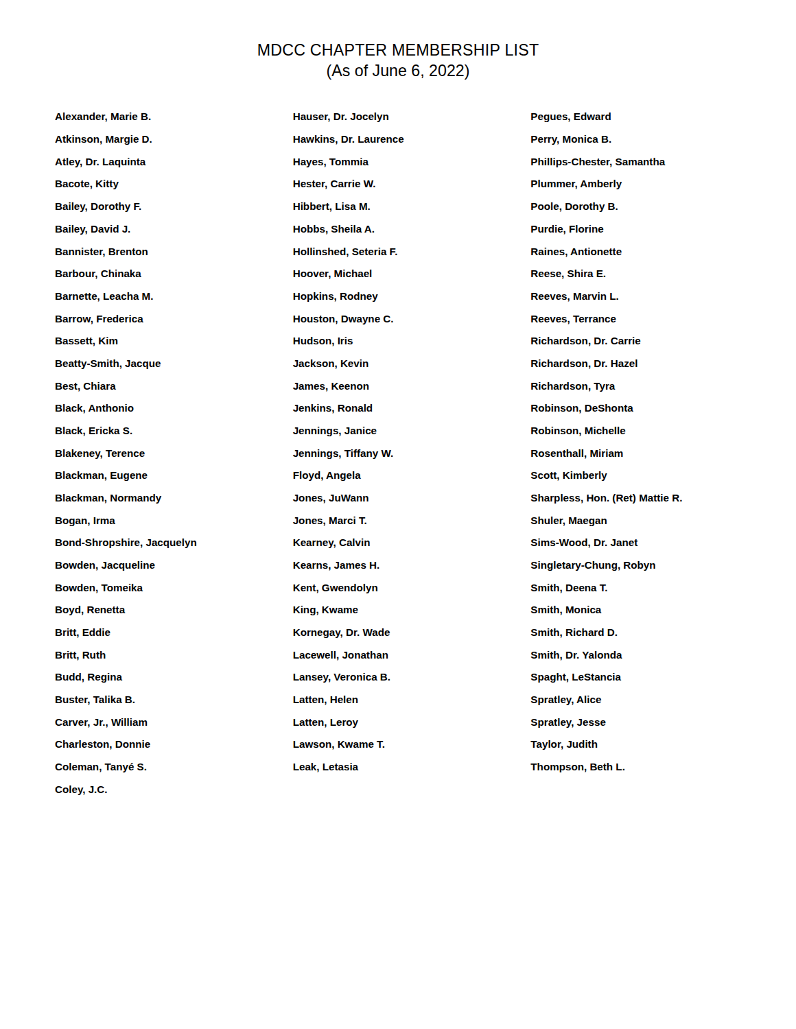MDCC CHAPTER MEMBERSHIP LIST
(As of June 6, 2022)
Alexander, Marie B.
Atkinson, Margie D.
Atley, Dr. Laquinta
Bacote, Kitty
Bailey, Dorothy F.
Bailey, David J.
Bannister, Brenton
Barbour, Chinaka
Barnette, Leacha M.
Barrow, Frederica
Bassett, Kim
Beatty-Smith, Jacque
Best, Chiara
Black, Anthonio
Black, Ericka S.
Blakeney, Terence
Blackman, Eugene
Blackman, Normandy
Bogan, Irma
Bond-Shropshire, Jacquelyn
Bowden, Jacqueline
Bowden, Tomeika
Boyd, Renetta
Britt, Eddie
Britt, Ruth
Budd, Regina
Buster, Talika B.
Carver, Jr., William
Charleston, Donnie
Coleman, Tanyé S.
Coley, J.C.
Hauser, Dr. Jocelyn
Hawkins, Dr. Laurence
Hayes, Tommia
Hester, Carrie W.
Hibbert, Lisa M.
Hobbs, Sheila A.
Hollinshed, Seteria F.
Hoover, Michael
Hopkins, Rodney
Houston, Dwayne C.
Hudson, Iris
Jackson, Kevin
James, Keenon
Jenkins, Ronald
Jennings, Janice
Jennings, Tiffany W.
Floyd, Angela
Jones, JuWann
Jones, Marci T.
Kearney, Calvin
Kearns, James H.
Kent, Gwendolyn
King, Kwame
Kornegay, Dr. Wade
Lacewell, Jonathan
Lansey, Veronica B.
Latten, Helen
Latten, Leroy
Lawson, Kwame T.
Leak, Letasia
Pegues, Edward
Perry, Monica B.
Phillips-Chester, Samantha
Plummer, Amberly
Poole, Dorothy B.
Purdie, Florine
Raines, Antionette
Reese, Shira E.
Reeves, Marvin L.
Reeves, Terrance
Richardson, Dr. Carrie
Richardson, Dr. Hazel
Richardson, Tyra
Robinson, DeShonta
Robinson, Michelle
Rosenthall, Miriam
Scott, Kimberly
Sharpless, Hon. (Ret) Mattie R.
Shuler, Maegan
Sims-Wood, Dr. Janet
Singletary-Chung, Robyn
Smith, Deena T.
Smith, Monica
Smith, Richard D.
Smith, Dr. Yalonda
Spaght, LeStancia
Spratley, Alice
Spratley, Jesse
Taylor, Judith
Thompson, Beth L.